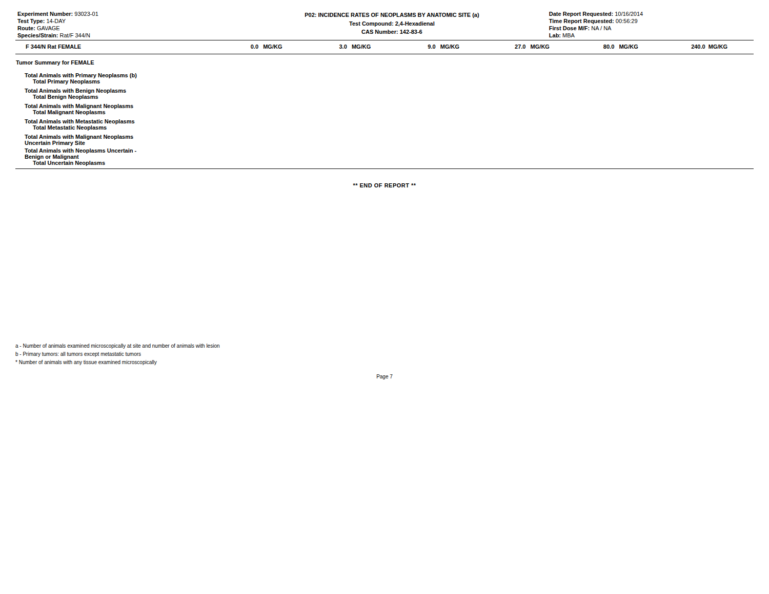| Experiment Number: 93023-01 | P02: INCIDENCE RATES OF NEOPLASMS BY ANATOMIC SITE (a) Test Compound: 2,4-Hexadienal CAS Number: 142-83-6 | Date Report Requested: 10/16/2014 |
| Test Type: 14-DAY | Time Report Requested: 00:56:29 |
| Route: GAVAGE | First Dose M/F: NA / NA |
| Species/Strain: Rat/F 344/N | Lab: MBA |
| F 344/N Rat FEMALE | 0.0 MG/KG | 3.0 MG/KG | 9.0 MG/KG | 27.0 MG/KG | 80.0 MG/KG | 240.0 MG/KG |
| Tumor Summary for FEMALE |
| Total Animals with Primary Neoplasms (b) |
| Total Primary Neoplasms |
| Total Animals with Benign Neoplasms |
| Total Benign Neoplasms |
| Total Animals with Malignant Neoplasms |
| Total Malignant Neoplasms |
| Total Animals with Metastatic Neoplasms |
| Total Metastatic Neoplasms |
| Total Animals with Malignant Neoplasms Uncertain Primary Site |
| Total Animals with Neoplasms Uncertain - Benign or Malignant |
| Total Uncertain Neoplasms |
** END OF REPORT **
a - Number of animals examined microscopically at site and number of animals with lesion
b - Primary tumors: all tumors except metastatic tumors
* Number of animals with any tissue examined microscopically
Page 7